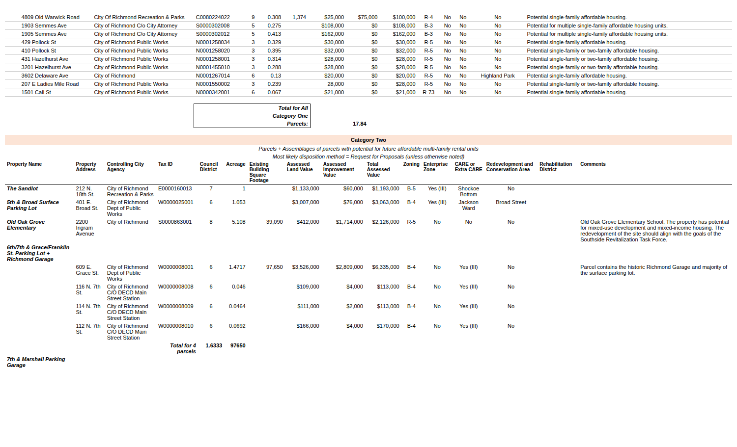| | 4809 Old Warwick Road | City Of Richmond Recreation & Parks | C0080224022 | 9 | 0.308 | 1,374 | $25,000 | $75,000 | $100,000 | R-4 | No | No | No | Potential single-family affordable housing. |
| | 1903 Semmes Ave | City of Richmond C/o City Attorney | S0000302008 | 5 | 0.275 | | $108,000 | $0 | $108,000 | B-3 | No | No | No | Potential for multiple single-family affordable housing units. |
| | 1905 Semmes Ave | City of Richmond C/o City Attorney | S0000302012 | 5 | 0.413 | | $162,000 | $0 | $162,000 | B-3 | No | No | No | Potential for multiple single-family affordable housing units. |
| | 429 Pollock St | City of Richmond Public Works | N0001258034 | 3 | 0.329 | | $30,000 | $0 | $30,000 | R-5 | No | No | No | Potential single-family affordable housing. |
| | 410 Pollock St | City of Richmond Public Works | N0001258020 | 3 | 0.395 | | $32,000 | $0 | $32,000 | R-5 | No | No | No | Potential single-family or two-family affordable housing. |
| | 431 Hazelhurst Ave | City of Richmond Public Works | N0001258001 | 3 | 0.314 | | $28,000 | $0 | $28,000 | R-5 | No | No | No | Potential single-family or two-family affordable housing. |
| | 3201 Hazelhurst Ave | City of Richmond Public Works | N0001455010 | 3 | 0.288 | | $28,000 | $0 | $28,000 | R-5 | No | No | No | Potential single-family or two-family affordable housing. |
| | 3602 Delaware Ave | City of Richmond | N0001267014 | 6 | 0.13 | | $20,000 | $0 | $20,000 | R-5 | No | No | Highland Park | Potential single-family affordable housing. |
| | 207 E Ladies Mile Road | City of Richmond Public Works | N0001550002 | 3 | 0.239 | | 28,000 | $0 | $28,000 | R-5 | No | No | No | Potential single-family or two-family affordable housing. |
| | 1501 Call St | City of Richmond Public Works | N0000342001 | 6 | 0.067 | | $21,000 | $0 | $21,000 | R-73 | No | No | No | Potential single-family affordable housing. |
| | Total for All | | |
| | Category One | | |
| | Parcels: | 17.84 | |
| Category Two |
| Parcels + Assemblages of parcels with potential for future affordable multi-family rental units |
| Most likely disposition method = Request for Proposals (unless otherwise noted) |
| Property Name | Property Address | Controlling City Agency | Tax ID | Council District | Acreage | Existing Building Square Footage | Assessed Land Value | Assessed Improvement Value | Total Assessed Value | Zoning | Enterprise Zone | CARE or Extra CARE | Redevelopment and Conservation Area | Rehabilitation District | Comments |
| The Sandlot | 212 N. 18th St. | City of Richmond Recreation & Parks | E0000160013 | 7 | 1 | | $1,133,000 | $60,000 | $1,193,000 | B-5 | Yes (III) | Shockoe Bottom | No | | |
| 5th & Broad Surface Parking Lot | 401 E. Broad St. | City of Richmond Dept of Public Works | W0000025001 | 6 | 1.053 | | $3,007,000 | $76,000 | $3,063,000 | B-4 | Yes (III) | Jackson Ward | Broad Street | | |
| Old Oak Grove Elementary | 2200 Ingram Avenue | City of Richmond | S0000863001 | 8 | 5.108 | 39,090 | $412,000 | $1,714,000 | $2,126,000 | R-5 | No | No | No | | Old Oak Grove Elementary School. The property has potential for mixed-use development and mixed-income housing. The redevelopment of the site should align with the goals of the Southside Revitalization Task Force. |
| 6th/7th & Grace/Franklin St. Parking Lot + Richmond Garage | |
| | 609 E. Grace St. | City of Richmond Dept of Public Works | W0000008001 | 6 | 1.4717 | 97,650 | $3,526,000 | $2,809,000 | $6,335,000 | B-4 | No | Yes (III) | No | | Parcel contains the historic Richmond Garage and majority of the surface parking lot. |
| | 116 N. 7th St. | City of Richmond C/O DECD Main Street Station | W0000008008 | 6 | 0.046 | | $109,000 | $4,000 | $113,000 | B-4 | No | Yes (III) | No | | |
| | 114 N. 7th St. | City of Richmond C/O DECD Main Street Station | W0000008009 | 6 | 0.0464 | | $111,000 | $2,000 | $113,000 | B-4 | No | Yes (III) | No | | |
| | 112 N. 7th St. | City of Richmond C/O DECD Main Street Station | W0000008010 | 6 | 0.0692 | | $166,000 | $4,000 | $170,000 | B-4 | No | Yes (III) | No | | |
| | | | Total for 4 parcels | 1.6333 | 97650 | |
| 7th & Marshall Parking Garage | |